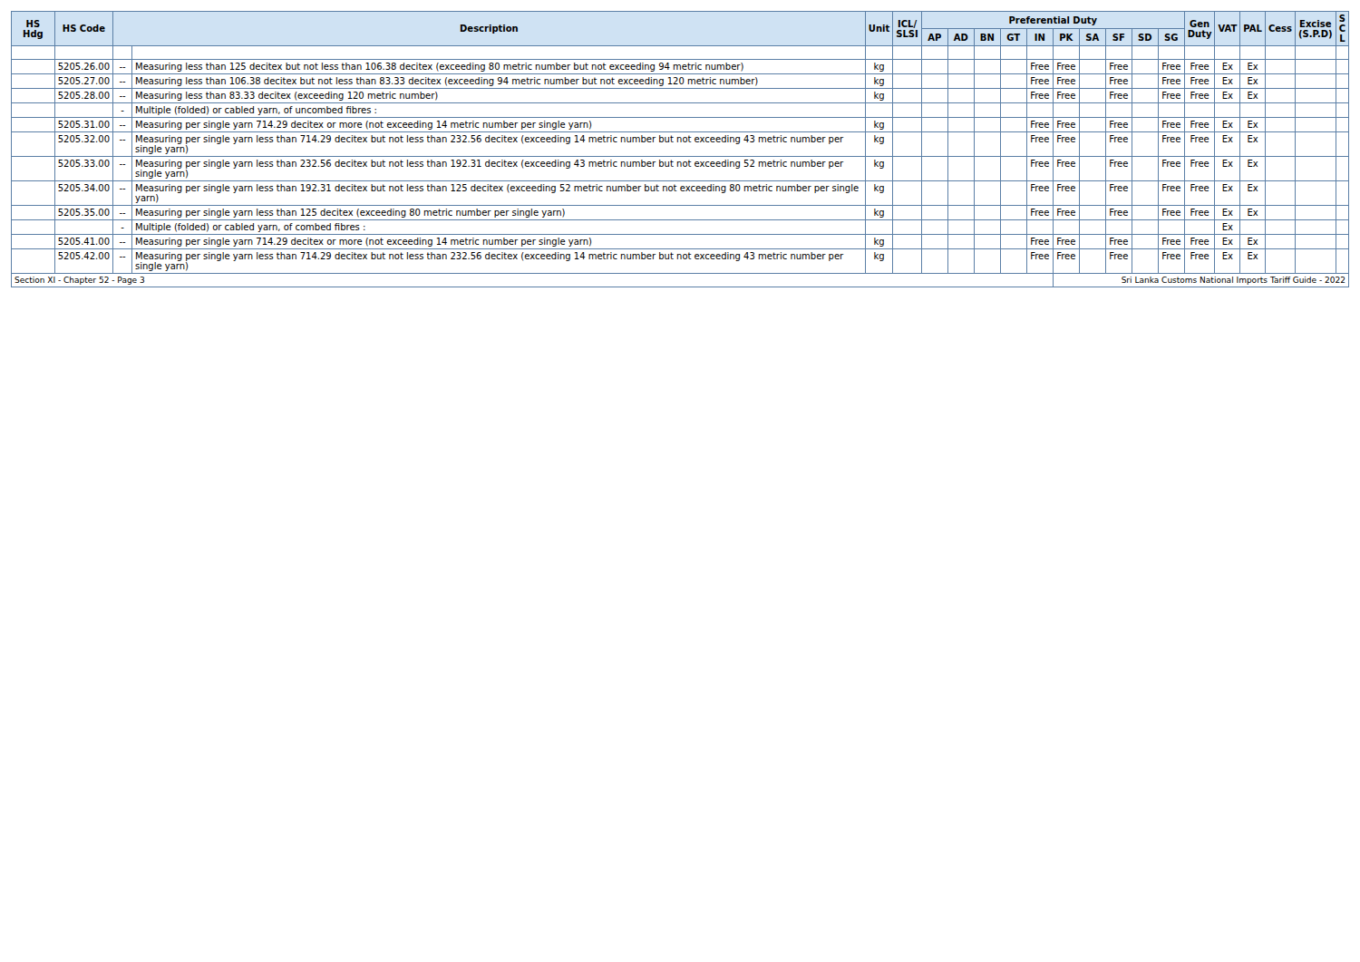| HS Hdg | HS Code | Description | Unit | ICL/ SLSI | Preferential Duty | Gen Duty | VAT | PAL | Cess | Excise (S.P.D) | S C L |
| --- | --- | --- | --- | --- | --- | --- | --- | --- | --- | --- | --- |
| AP | AD | BN | GT | IN | PK | SA | SF | SD | SG |
| | 5205.26.00 | -- | Measuring less than 125 decitex but not less than 106.38 decitex (exceeding 80 metric number but not exceeding 94 metric number) | kg | | | | | | Free | Free | | Free | | Free | Free | Ex | Ex | | | |
| | 5205.27.00 | -- | Measuring less than 106.38 decitex but not less than 83.33 decitex (exceeding 94 metric number but not exceeding 120 metric number) | kg | | | | | | Free | Free | | Free | | Free | Free | Ex | Ex | | | |
| | 5205.28.00 | -- | Measuring less than 83.33 decitex (exceeding 120 metric number) | kg | | | | | | Free | Free | | Free | | Free | Free | Ex | Ex | | | |
| | | - | Multiple (folded) or cabled yarn, of uncombed fibres : | | | | | | | | | | | | | | | | | | |
| | 5205.31.00 | -- | Measuring per single yarn 714.29 decitex or more (not exceeding 14 metric number per single yarn) | kg | | | | | | Free | Free | | Free | | Free | Free | Ex | Ex | | | |
| | 5205.32.00 | -- | Measuring per single yarn less than 714.29 decitex but not less than 232.56 decitex (exceeding 14 metric number but not exceeding 43 metric number per single yarn) | kg | | | | | | Free | Free | | Free | | Free | Free | Ex | Ex | | | |
| | 5205.33.00 | -- | Measuring per single yarn less than 232.56 decitex but not less than 192.31 decitex (exceeding 43 metric number but not exceeding 52 metric number per single yarn) | kg | | | | | | Free | Free | | Free | | Free | Free | Ex | Ex | | | |
| | 5205.34.00 | -- | Measuring per single yarn less than 192.31 decitex but not less than 125 decitex (exceeding 52 metric number but not exceeding 80 metric number per single yarn) | kg | | | | | | Free | Free | | Free | | Free | Free | Ex | Ex | | | |
| | 5205.35.00 | -- | Measuring per single yarn less than 125 decitex (exceeding 80 metric number per single yarn) | kg | | | | | | Free | Free | | Free | | Free | Free | Ex | Ex | | | |
| | | - | Multiple (folded) or cabled yarn, of combed fibres : | | | | | | | | | | | | | | Ex | | | | |
| | 5205.41.00 | -- | Measuring per single yarn 714.29 decitex or more (not exceeding 14 metric number per single yarn) | kg | | | | | | Free | Free | | Free | | Free | Free | Ex | Ex | | | |
| | 5205.42.00 | -- | Measuring per single yarn less than 714.29 decitex but not less than 232.56 decitex (exceeding 14 metric number but not exceeding 43 metric number per single yarn) | kg | | | | | | Free | Free | | Free | | Free | Free | Ex | Ex | | | |
| Section XI - Chapter 52 - Page 3 | Sri Lanka Customs National Imports Tariff Guide - 2022 |